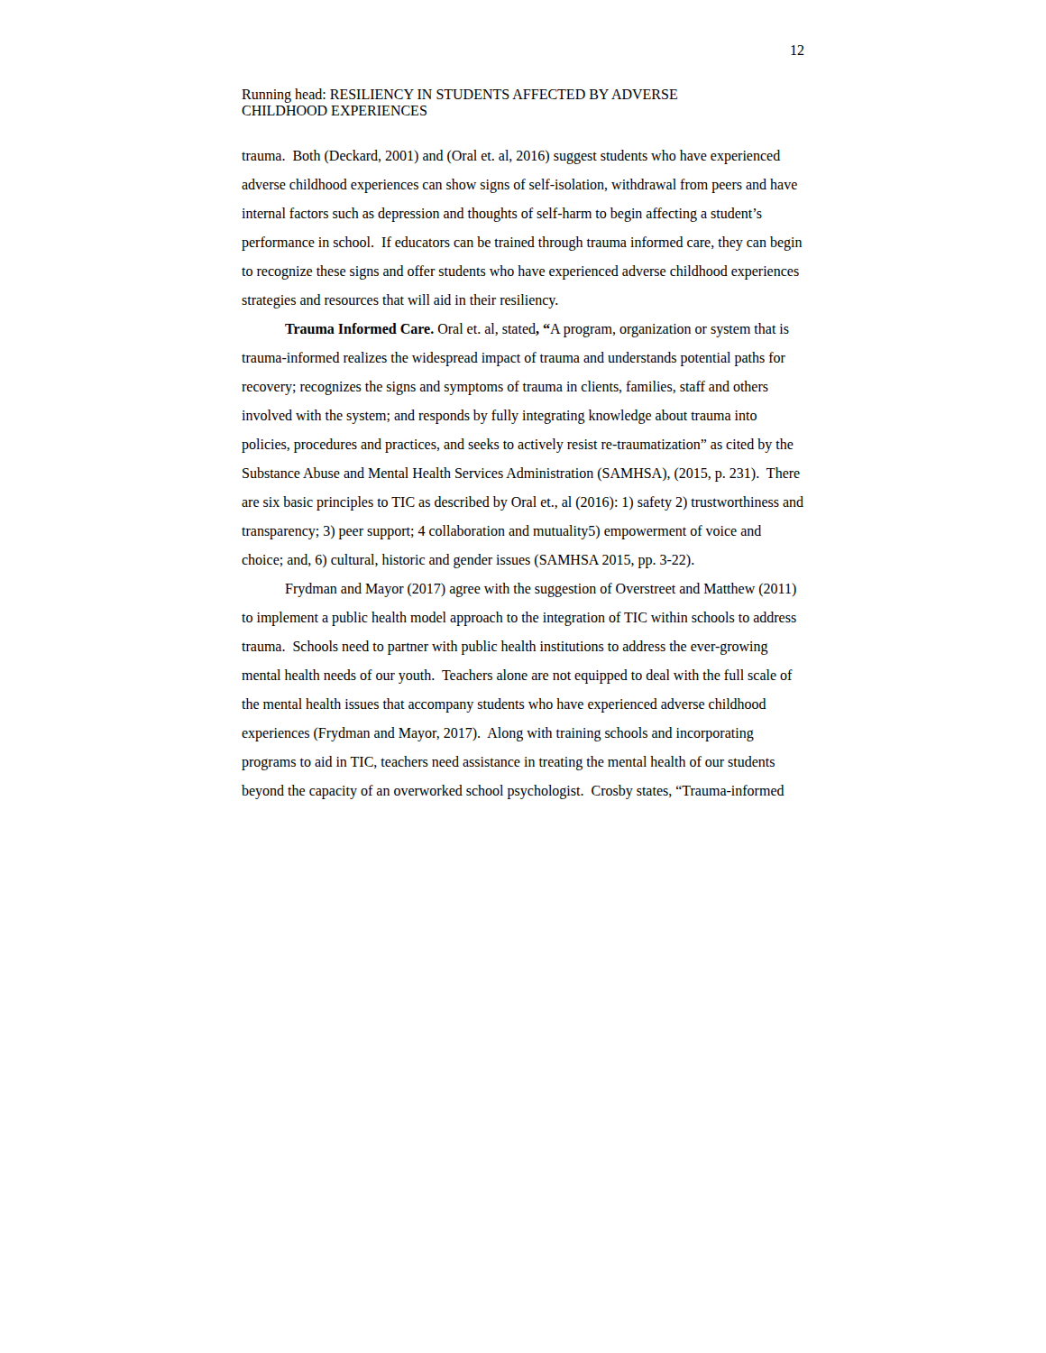12
Running head: RESILIENCY IN STUDENTS AFFECTED BY ADVERSE CHILDHOOD EXPERIENCES
trauma. Both (Deckard, 2001) and (Oral et. al, 2016) suggest students who have experienced adverse childhood experiences can show signs of self-isolation, withdrawal from peers and have internal factors such as depression and thoughts of self-harm to begin affecting a student’s performance in school. If educators can be trained through trauma informed care, they can begin to recognize these signs and offer students who have experienced adverse childhood experiences strategies and resources that will aid in their resiliency.
Trauma Informed Care. Oral et. al, stated, “A program, organization or system that is trauma-informed realizes the widespread impact of trauma and understands potential paths for recovery; recognizes the signs and symptoms of trauma in clients, families, staff and others involved with the system; and responds by fully integrating knowledge about trauma into policies, procedures and practices, and seeks to actively resist re-traumatization” as cited by the Substance Abuse and Mental Health Services Administration (SAMHSA), (2015, p. 231). There are six basic principles to TIC as described by Oral et., al (2016): 1) safety 2) trustworthiness and transparency; 3) peer support; 4 collaboration and mutuality5) empowerment of voice and choice; and, 6) cultural, historic and gender issues (SAMHSA 2015, pp. 3-22).
Frydman and Mayor (2017) agree with the suggestion of Overstreet and Matthew (2011) to implement a public health model approach to the integration of TIC within schools to address trauma. Schools need to partner with public health institutions to address the ever-growing mental health needs of our youth. Teachers alone are not equipped to deal with the full scale of the mental health issues that accompany students who have experienced adverse childhood experiences (Frydman and Mayor, 2017). Along with training schools and incorporating programs to aid in TIC, teachers need assistance in treating the mental health of our students beyond the capacity of an overworked school psychologist. Crosby states, “Trauma-informed